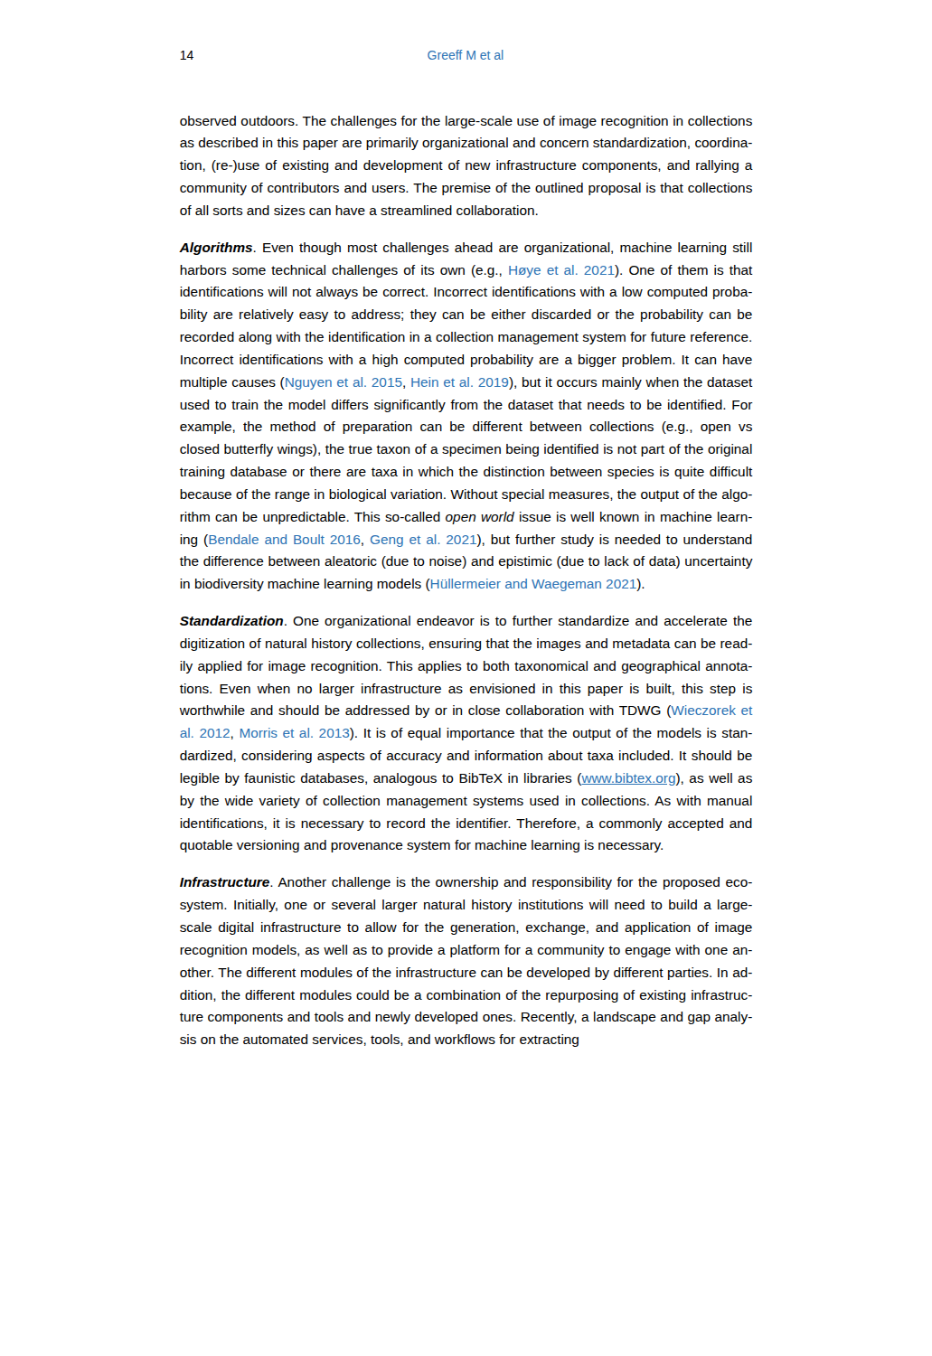14 Greeff M et al
observed outdoors. The challenges for the large-scale use of image recognition in collections as described in this paper are primarily organizational and concern standardization, coordination, (re-)use of existing and development of new infrastructure components, and rallying a community of contributors and users. The premise of the outlined proposal is that collections of all sorts and sizes can have a streamlined collaboration.
Algorithms. Even though most challenges ahead are organizational, machine learning still harbors some technical challenges of its own (e.g., Høye et al. 2021). One of them is that identifications will not always be correct. Incorrect identifications with a low computed probability are relatively easy to address; they can be either discarded or the probability can be recorded along with the identification in a collection management system for future reference. Incorrect identifications with a high computed probability are a bigger problem. It can have multiple causes (Nguyen et al. 2015, Hein et al. 2019), but it occurs mainly when the dataset used to train the model differs significantly from the dataset that needs to be identified. For example, the method of preparation can be different between collections (e.g., open vs closed butterfly wings), the true taxon of a specimen being identified is not part of the original training database or there are taxa in which the distinction between species is quite difficult because of the range in biological variation. Without special measures, the output of the algorithm can be unpredictable. This so-called open world issue is well known in machine learning (Bendale and Boult 2016, Geng et al. 2021), but further study is needed to understand the difference between aleatoric (due to noise) and epistimic (due to lack of data) uncertainty in biodiversity machine learning models (Hüllermeier and Waegeman 2021).
Standardization. One organizational endeavor is to further standardize and accelerate the digitization of natural history collections, ensuring that the images and metadata can be readily applied for image recognition. This applies to both taxonomical and geographical annotations. Even when no larger infrastructure as envisioned in this paper is built, this step is worthwhile and should be addressed by or in close collaboration with TDWG (Wieczorek et al. 2012, Morris et al. 2013). It is of equal importance that the output of the models is standardized, considering aspects of accuracy and information about taxa included. It should be legible by faunistic databases, analogous to BibTeX in libraries (www.bibtex.org), as well as by the wide variety of collection management systems used in collections. As with manual identifications, it is necessary to record the identifier. Therefore, a commonly accepted and quotable versioning and provenance system for machine learning is necessary.
Infrastructure. Another challenge is the ownership and responsibility for the proposed ecosystem. Initially, one or several larger natural history institutions will need to build a large-scale digital infrastructure to allow for the generation, exchange, and application of image recognition models, as well as to provide a platform for a community to engage with one another. The different modules of the infrastructure can be developed by different parties. In addition, the different modules could be a combination of the repurposing of existing infrastructure components and tools and newly developed ones. Recently, a landscape and gap analysis on the automated services, tools, and workflows for extracting